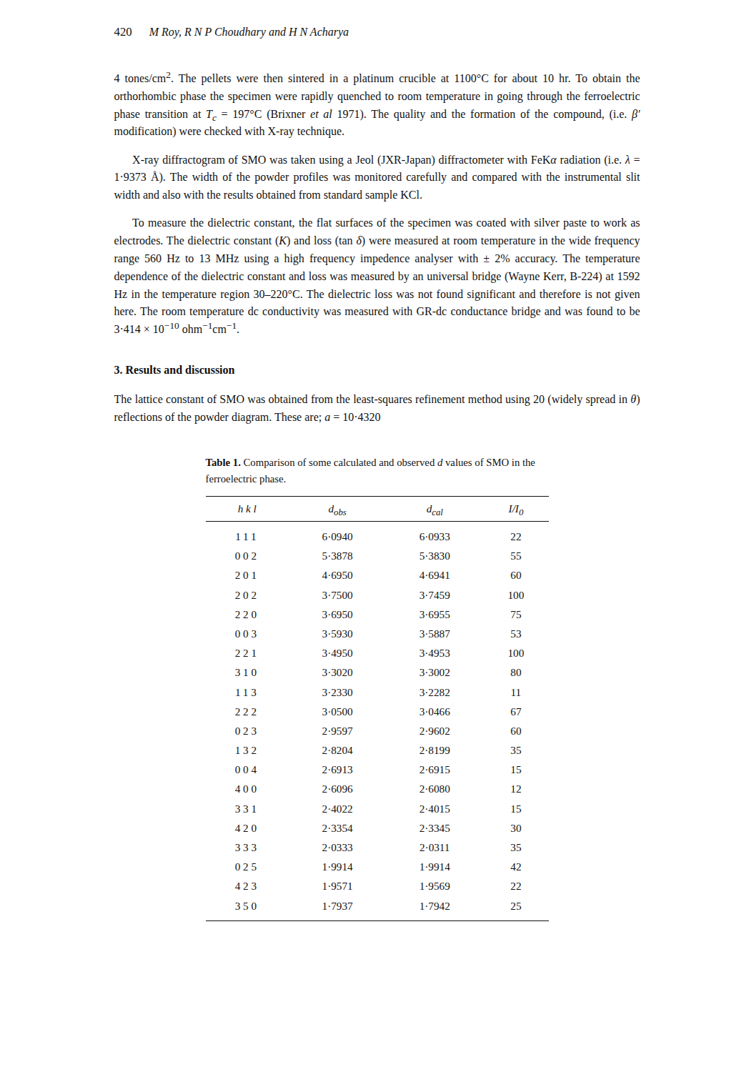420 M Roy, R N P Choudhary and H N Acharya
4 tones/cm2. The pellets were then sintered in a platinum crucible at 1100°C for about 10 hr. To obtain the orthorhombic phase the specimen were rapidly quenched to room temperature in going through the ferroelectric phase transition at Tc = 197°C (Brixner et al 1971). The quality and the formation of the compound, (i.e. β′ modification) were checked with X-ray technique.
X-ray diffractogram of SMO was taken using a Jeol (JXR-Japan) diffractometer with FeKα radiation (i.e. λ = 1·9373 Å). The width of the powder profiles was monitored carefully and compared with the instrumental slit width and also with the results obtained from standard sample KCl.
To measure the dielectric constant, the flat surfaces of the specimen was coated with silver paste to work as electrodes. The dielectric constant (K) and loss (tan δ) were measured at room temperature in the wide frequency range 560 Hz to 13 MHz using a high frequency impedence analyser with ± 2% accuracy. The temperature dependence of the dielectric constant and loss was measured by an universal bridge (Wayne Kerr, B-224) at 1592 Hz in the temperature region 30–220°C. The dielectric loss was not found significant and therefore is not given here. The room temperature dc conductivity was measured with GR-dc conductance bridge and was found to be 3·414 × 10−10 ohm−1cm−1.
3. Results and discussion
The lattice constant of SMO was obtained from the least-squares refinement method using 20 (widely spread in θ) reflections of the powder diagram. These are; a = 10·4320
Table 1. Comparison of some calculated and observed d values of SMO in the ferroelectric phase.
| h k l | d obs | d cal | I / I 0 |
| --- | --- | --- | --- |
| 111 | 6·0940 | 6·0933 | 22 |
| 002 | 5·3878 | 5·3830 | 55 |
| 201 | 4·6950 | 4·6941 | 60 |
| 202 | 3·7500 | 3·7459 | 100 |
| 220 | 3·6950 | 3·6955 | 75 |
| 003 | 3·5930 | 3·5887 | 53 |
| 221 | 3·4950 | 3·4953 | 100 |
| 310 | 3·3020 | 3·3002 | 80 |
| 113 | 3·2330 | 3·2282 | 11 |
| 222 | 3·0500 | 3·0466 | 67 |
| 023 | 2·9597 | 2·9602 | 60 |
| 132 | 2·8204 | 2·8199 | 35 |
| 004 | 2·6913 | 2·6915 | 15 |
| 400 | 2·6096 | 2·6080 | 12 |
| 331 | 2·4022 | 2·4015 | 15 |
| 420 | 2·3354 | 2·3345 | 30 |
| 333 | 2·0333 | 2·0311 | 35 |
| 025 | 1·9914 | 1·9914 | 42 |
| 423 | 1·9571 | 1·9569 | 22 |
| 350 | 1·7937 | 1·7942 | 25 |